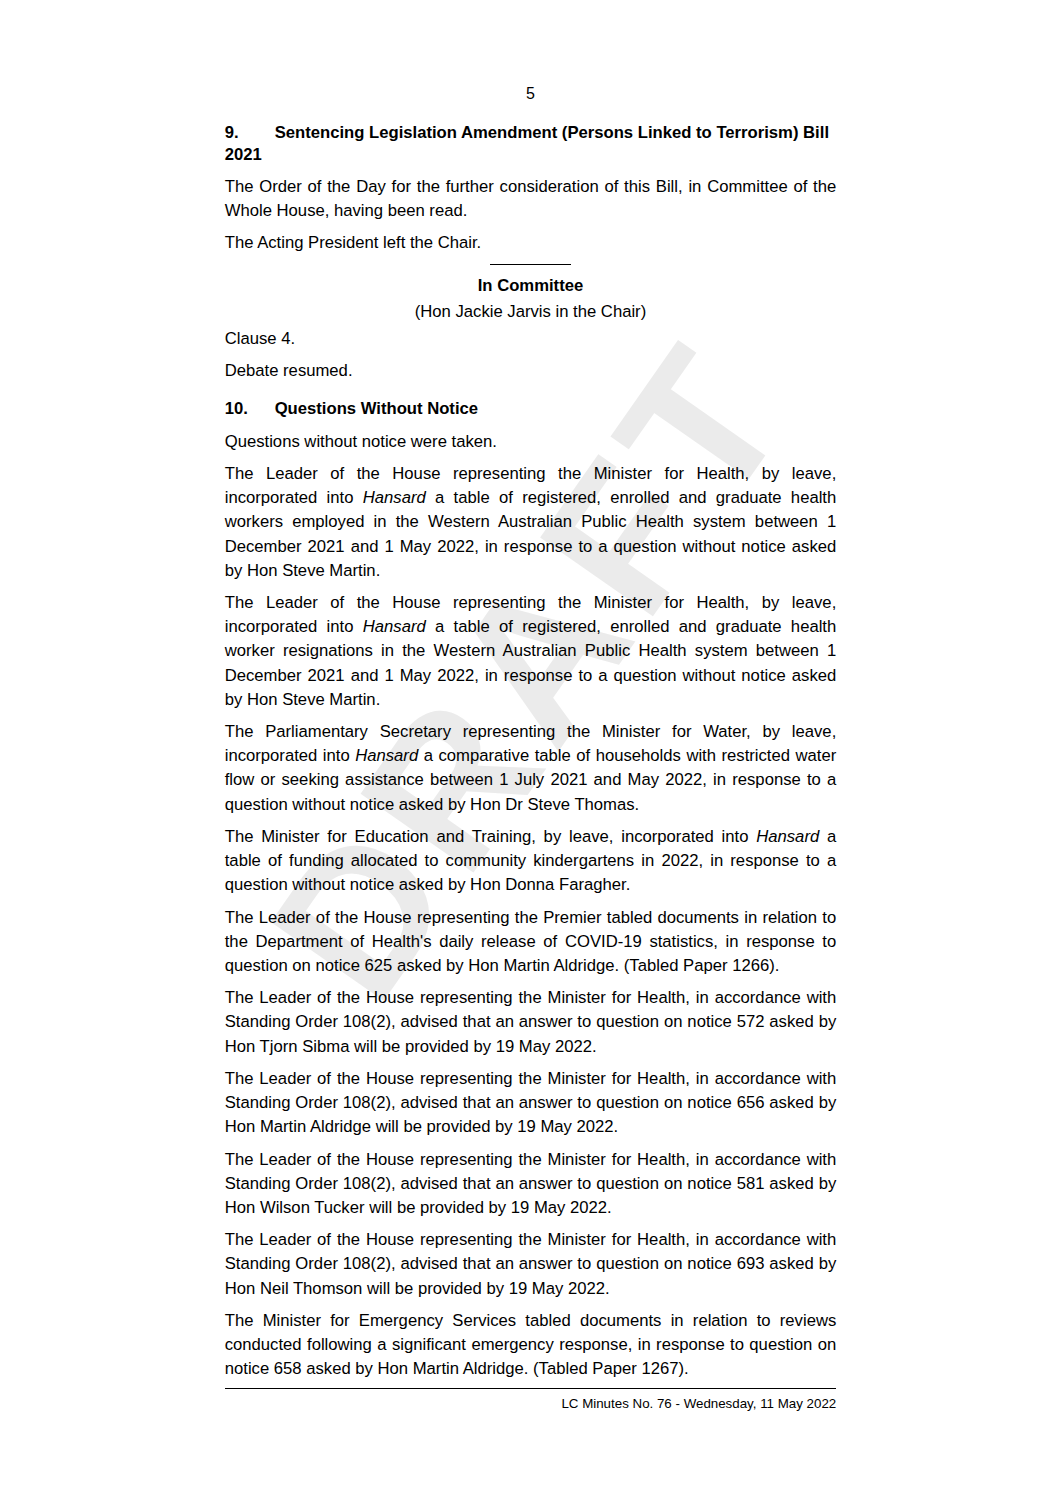DRAFT
5
9. Sentencing Legislation Amendment (Persons Linked to Terrorism) Bill 2021
The Order of the Day for the further consideration of this Bill, in Committee of the Whole House, having been read.
The Acting President left the Chair.
In Committee
(Hon Jackie Jarvis in the Chair)
Clause 4.
Debate resumed.
10. Questions Without Notice
Questions without notice were taken.
The Leader of the House representing the Minister for Health, by leave, incorporated into Hansard a table of registered, enrolled and graduate health workers employed in the Western Australian Public Health system between 1 December 2021 and 1 May 2022, in response to a question without notice asked by Hon Steve Martin.
The Leader of the House representing the Minister for Health, by leave, incorporated into Hansard a table of registered, enrolled and graduate health worker resignations in the Western Australian Public Health system between 1 December 2021 and 1 May 2022, in response to a question without notice asked by Hon Steve Martin.
The Parliamentary Secretary representing the Minister for Water, by leave, incorporated into Hansard a comparative table of households with restricted water flow or seeking assistance between 1 July 2021 and May 2022, in response to a question without notice asked by Hon Dr Steve Thomas.
The Minister for Education and Training, by leave, incorporated into Hansard a table of funding allocated to community kindergartens in 2022, in response to a question without notice asked by Hon Donna Faragher.
The Leader of the House representing the Premier tabled documents in relation to the Department of Health's daily release of COVID-19 statistics, in response to question on notice 625 asked by Hon Martin Aldridge. (Tabled Paper 1266).
The Leader of the House representing the Minister for Health, in accordance with Standing Order 108(2), advised that an answer to question on notice 572 asked by Hon Tjorn Sibma will be provided by 19 May 2022.
The Leader of the House representing the Minister for Health, in accordance with Standing Order 108(2), advised that an answer to question on notice 656 asked by Hon Martin Aldridge will be provided by 19 May 2022.
The Leader of the House representing the Minister for Health, in accordance with Standing Order 108(2), advised that an answer to question on notice 581 asked by Hon Wilson Tucker will be provided by 19 May 2022.
The Leader of the House representing the Minister for Health, in accordance with Standing Order 108(2), advised that an answer to question on notice 693 asked by Hon Neil Thomson will be provided by 19 May 2022.
The Minister for Emergency Services tabled documents in relation to reviews conducted following a significant emergency response, in response to question on notice 658 asked by Hon Martin Aldridge. (Tabled Paper 1267).
LC Minutes No. 76 - Wednesday, 11 May 2022